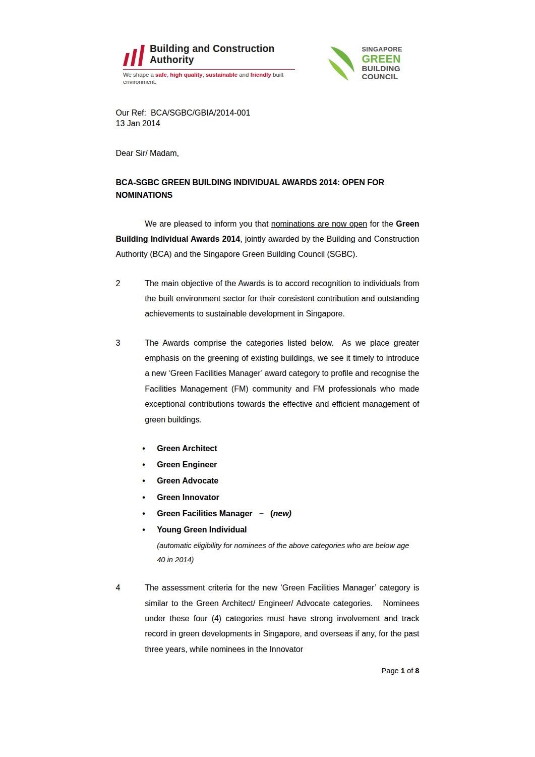Building and Construction Authority
We shape a safe, high quality, sustainable and friendly built environment.
SINGAPORE
GREEN
BUILDING
COUNCIL
Our Ref: BCA/SGBC/GBIA/2014-001
13 Jan 2014
Dear Sir/ Madam,
BCA-SGBC GREEN BUILDING INDIVIDUAL AWARDS 2014: OPEN FOR NOMINATIONS
We are pleased to inform you that nominations are now open for the Green Building Individual Awards 2014, jointly awarded by the Building and Construction Authority (BCA) and the Singapore Green Building Council (SGBC).
2
The main objective of the Awards is to accord recognition to individuals from the built environment sector for their consistent contribution and outstanding achievements to sustainable development in Singapore.
3
The Awards comprise the categories listed below. As we place greater emphasis on the greening of existing buildings, we see it timely to introduce a new ‘Green Facilities Manager’ award category to profile and recognise the Facilities Management (FM) community and FM professionals who made exceptional contributions towards the effective and efficient management of green buildings.
Green Architect
Green Engineer
Green Advocate
Green Innovator
Green Facilities Manager – (new)
Young Green Individual (automatic eligibility for nominees of the above categories who are below age 40 in 2014)
4
The assessment criteria for the new ‘Green Facilities Manager’ category is similar to the Green Architect/ Engineer/ Advocate categories. Nominees under these four (4) categories must have strong involvement and track record in green developments in Singapore, and overseas if any, for the past three years, while nominees in the Innovator
Page 1 of 8